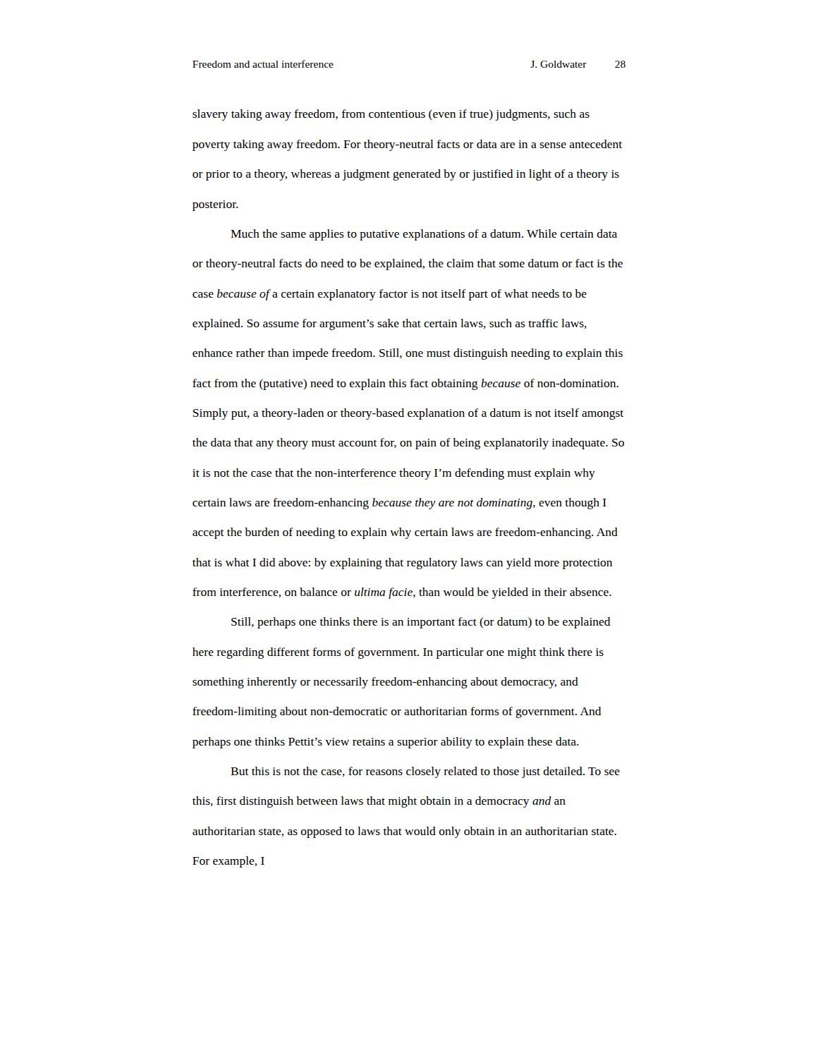Freedom and actual interference J. Goldwater28
slavery taking away freedom, from contentious (even if true) judgments, such as poverty taking away freedom. For theory-neutral facts or data are in a sense antecedent or prior to a theory, whereas a judgment generated by or justified in light of a theory is posterior.
Much the same applies to putative explanations of a datum. While certain data or theory-neutral facts do need to be explained, the claim that some datum or fact is the case because of a certain explanatory factor is not itself part of what needs to be explained. So assume for argument’s sake that certain laws, such as traffic laws, enhance rather than impede freedom. Still, one must distinguish needing to explain this fact from the (putative) need to explain this fact obtaining because of non-domination. Simply put, a theory-laden or theory-based explanation of a datum is not itself amongst the data that any theory must account for, on pain of being explanatorily inadequate. So it is not the case that the non-interference theory I’m defending must explain why certain laws are freedom-enhancing because they are not dominating, even though I accept the burden of needing to explain why certain laws are freedom-enhancing. And that is what I did above: by explaining that regulatory laws can yield more protection from interference, on balance or ultima facie, than would be yielded in their absence.
Still, perhaps one thinks there is an important fact (or datum) to be explained here regarding different forms of government. In particular one might think there is something inherently or necessarily freedom-enhancing about democracy, and freedom-limiting about non-democratic or authoritarian forms of government. And perhaps one thinks Pettit’s view retains a superior ability to explain these data.
But this is not the case, for reasons closely related to those just detailed. To see this, first distinguish between laws that might obtain in a democracy and an authoritarian state, as opposed to laws that would only obtain in an authoritarian state. For example, I